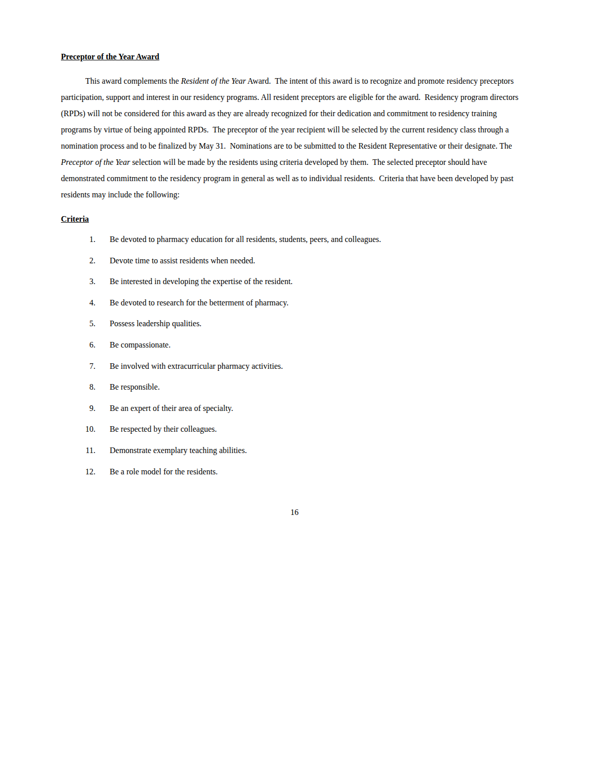Preceptor of the Year Award
This award complements the Resident of the Year Award. The intent of this award is to recognize and promote residency preceptors participation, support and interest in our residency programs. All resident preceptors are eligible for the award. Residency program directors (RPDs) will not be considered for this award as they are already recognized for their dedication and commitment to residency training programs by virtue of being appointed RPDs. The preceptor of the year recipient will be selected by the current residency class through a nomination process and to be finalized by May 31. Nominations are to be submitted to the Resident Representative or their designate. The Preceptor of the Year selection will be made by the residents using criteria developed by them. The selected preceptor should have demonstrated commitment to the residency program in general as well as to individual residents. Criteria that have been developed by past residents may include the following:
Criteria
Be devoted to pharmacy education for all residents, students, peers, and colleagues.
Devote time to assist residents when needed.
Be interested in developing the expertise of the resident.
Be devoted to research for the betterment of pharmacy.
Possess leadership qualities.
Be compassionate.
Be involved with extracurricular pharmacy activities.
Be responsible.
Be an expert of their area of specialty.
Be respected by their colleagues.
Demonstrate exemplary teaching abilities.
Be a role model for the residents.
16